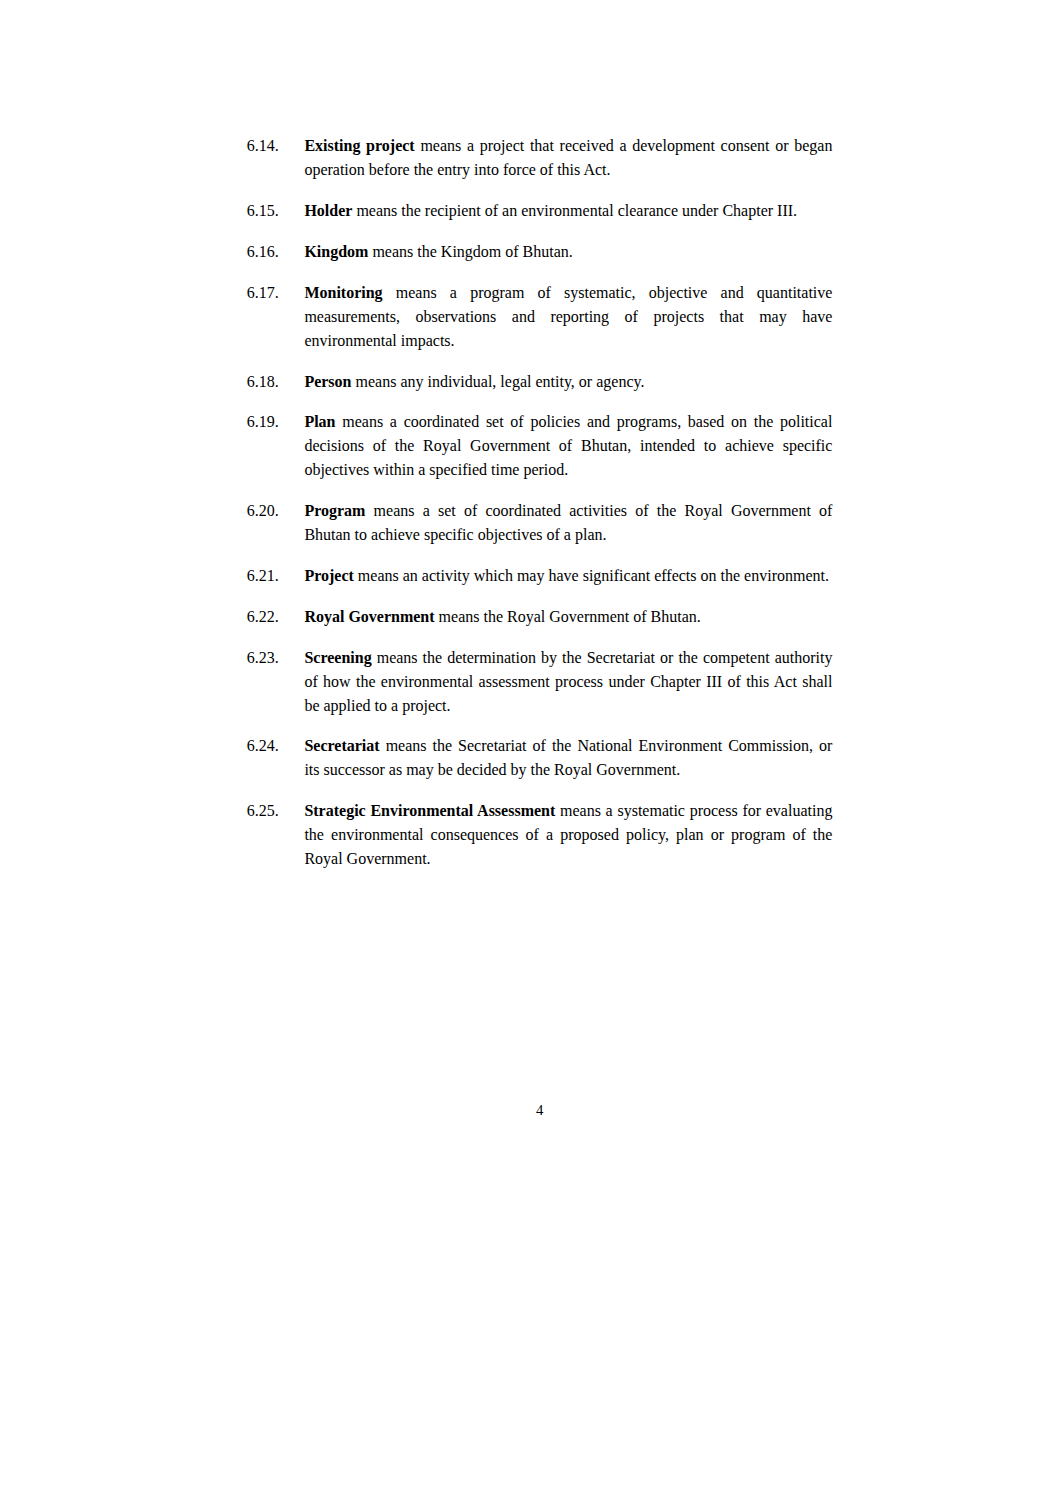6.14.
Existing project means a project that received a development consent or began operation before the entry into force of this Act.
6.15.
Holder means the recipient of an environmental clearance under Chapter III.
6.16.
Kingdom means the Kingdom of Bhutan.
6.17.
Monitoring means a program of systematic, objective and quantitative measurements, observations and reporting of projects that may have environmental impacts.
6.18.
Person means any individual, legal entity, or agency.
6.19.
Plan means a coordinated set of policies and programs, based on the political decisions of the Royal Government of Bhutan, intended to achieve specific objectives within a specified time period.
6.20.
Program means a set of coordinated activities of the Royal Government of Bhutan to achieve specific objectives of a plan.
6.21.
Project means an activity which may have significant effects on the environment.
6.22.
Royal Government means the Royal Government of Bhutan.
6.23.
Screening means the determination by the Secretariat or the competent authority of how the environmental assessment process under Chapter III of this Act shall be applied to a project.
6.24.
Secretariat means the Secretariat of the National Environment Commission, or its successor as may be decided by the Royal Government.
6.25.
Strategic Environmental Assessment means a systematic process for evaluating the environmental consequences of a proposed policy, plan or program of the Royal Government.
4